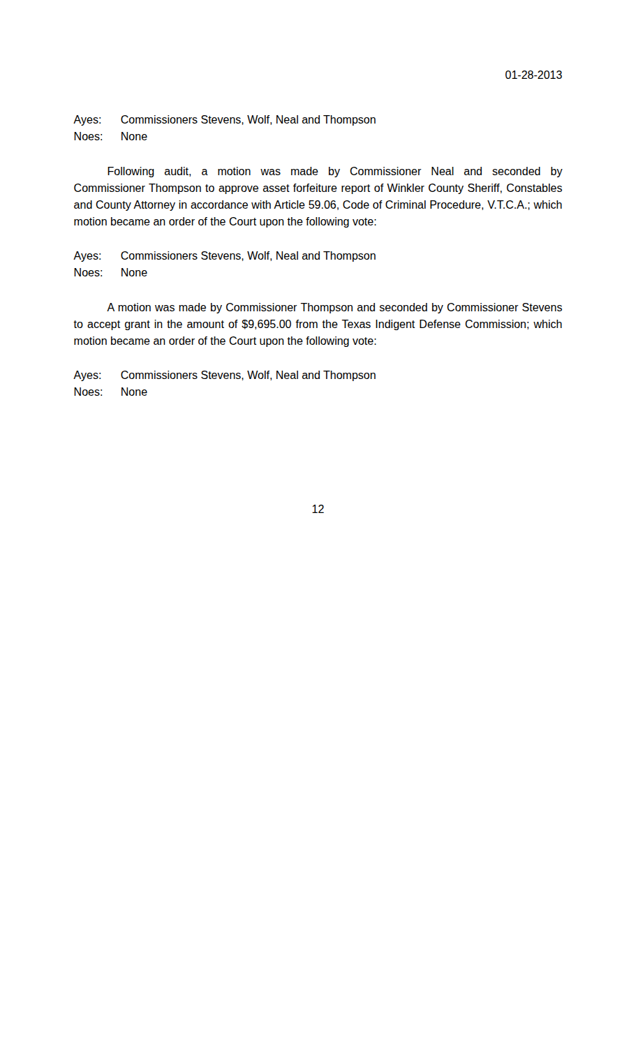01-28-2013
Ayes: Commissioners Stevens, Wolf, Neal and Thompson
Noes: None
Following audit, a motion was made by Commissioner Neal and seconded by Commissioner Thompson to approve asset forfeiture report of Winkler County Sheriff, Constables and County Attorney in accordance with Article 59.06, Code of Criminal Procedure, V.T.C.A.; which motion became an order of the Court upon the following vote:
Ayes: Commissioners Stevens, Wolf, Neal and Thompson
Noes: None
A motion was made by Commissioner Thompson and seconded by Commissioner Stevens to accept grant in the amount of $9,695.00 from the Texas Indigent Defense Commission; which motion became an order of the Court upon the following vote:
Ayes: Commissioners Stevens, Wolf, Neal and Thompson
Noes: None
12